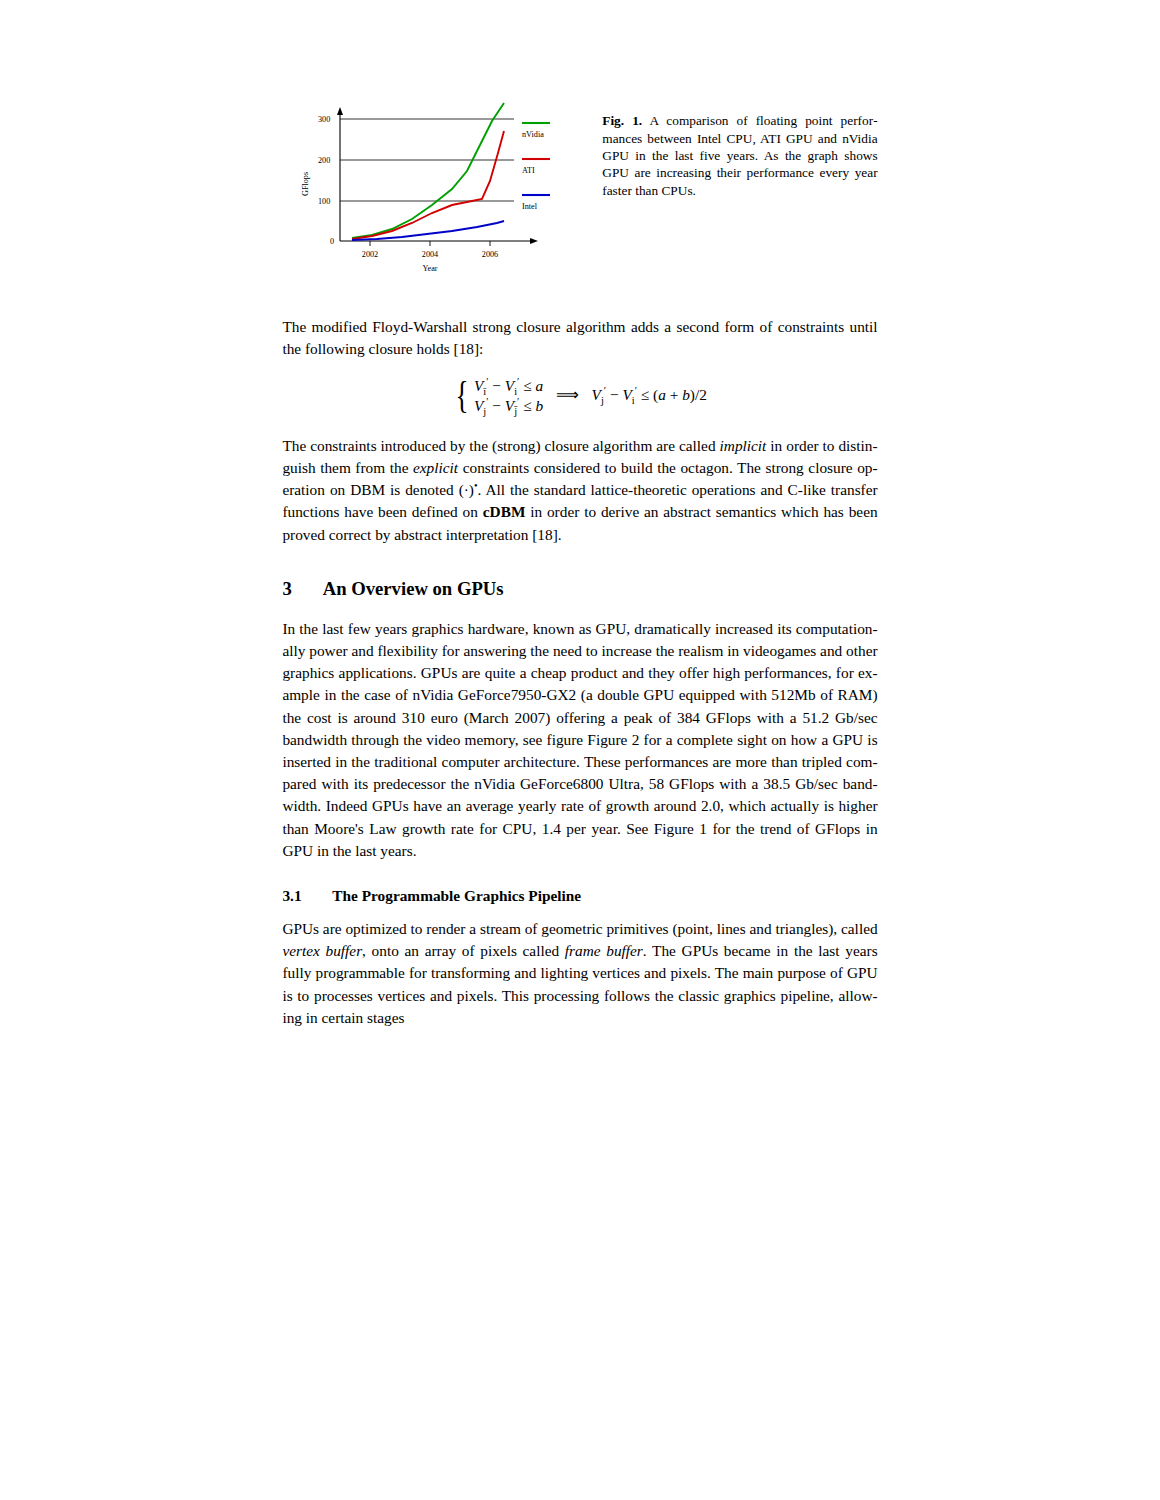300 200 100 0 GFlops 2002 2004 2006 Year nVidia ATI Intel
Fig. 1. A comparison of floating point performances between Intel CPU, ATI GPU and nVidia GPU in the last five years. As the graph shows GPU are increasing their performance every year faster than CPUs.
The modified Floyd-Warshall strong closure algorithm adds a second form of constraints until the following closure holds [18]:
{ Vī′ − Vi′ ≤ a Vj′ − Vj̄′ ≤ b ⟹ Vj′ − Vi′ ≤ (a + b)/2
The constraints introduced by the (strong) closure algorithm are called implicit in order to distinguish them from the explicit constraints considered to build the octagon. The strong closure operation on DBM is denoted (·)•. All the standard lattice-theoretic operations and C-like transfer functions have been defined on cDBM in order to derive an abstract semantics which has been proved correct by abstract interpretation [18].
3 An Overview on GPUs
In the last few years graphics hardware, known as GPU, dramatically increased its computationally power and flexibility for answering the need to increase the realism in videogames and other graphics applications. GPUs are quite a cheap product and they offer high performances, for example in the case of nVidia GeForce7950-GX2 (a double GPU equipped with 512Mb of RAM) the cost is around 310 euro (March 2007) offering a peak of 384 GFlops with a 51.2 Gb/sec bandwidth through the video memory, see figure Figure 2 for a complete sight on how a GPU is inserted in the traditional computer architecture. These performances are more than tripled compared with its predecessor the nVidia GeForce6800 Ultra, 58 GFlops with a 38.5 Gb/sec bandwidth. Indeed GPUs have an average yearly rate of growth around 2.0, which actually is higher than Moore's Law growth rate for CPU, 1.4 per year. See Figure 1 for the trend of GFlops in GPU in the last years.
3.1 The Programmable Graphics Pipeline
GPUs are optimized to render a stream of geometric primitives (point, lines and triangles), called vertex buffer, onto an array of pixels called frame buffer. The GPUs became in the last years fully programmable for transforming and lighting vertices and pixels. The main purpose of GPU is to processes vertices and pixels. This processing follows the classic graphics pipeline, allowing in certain stages